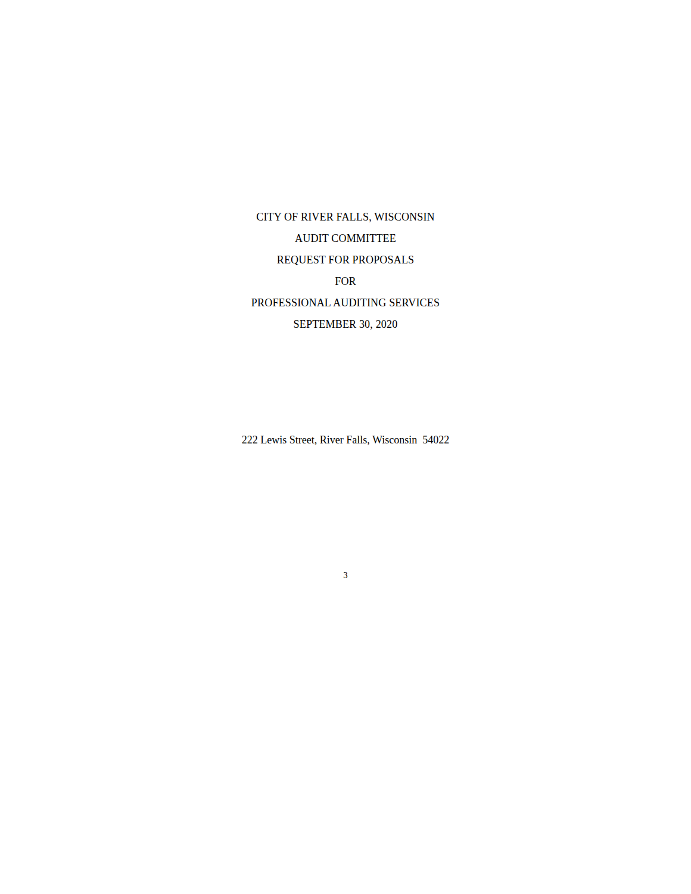CITY OF RIVER FALLS, WISCONSIN
AUDIT COMMITTEE
REQUEST FOR PROPOSALS
FOR
PROFESSIONAL AUDITING SERVICES
SEPTEMBER 30, 2020
222 Lewis Street, River Falls, Wisconsin 54022
3